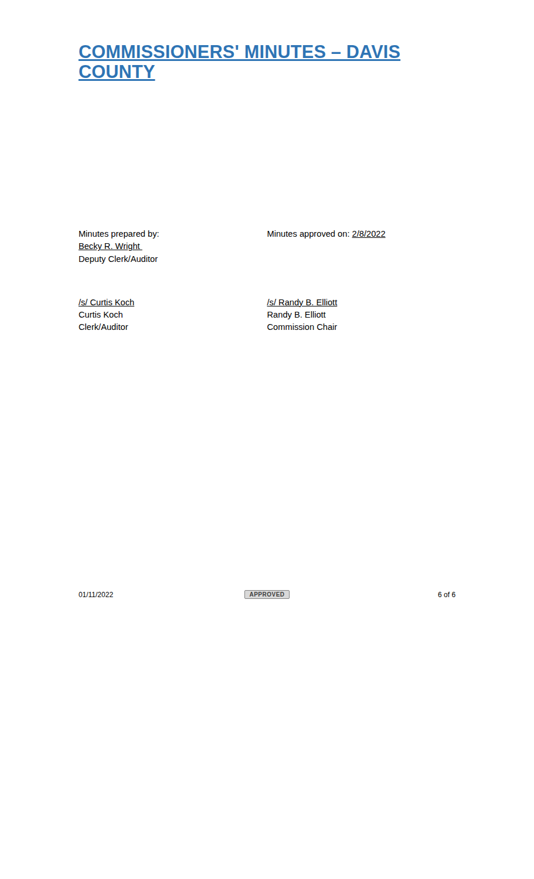COMMISSIONERS' MINUTES – DAVIS COUNTY
| Minutes prepared by: Becky R. Wright Deputy Clerk/Auditor | Minutes approved on: 2/8/2022 |
| /s/ Curtis Koch Curtis Koch Clerk/Auditor | /s/ Randy B. Elliott Randy B. Elliott Commission Chair |
| 01/11/2022 | APPROVED | 6 of 6 |